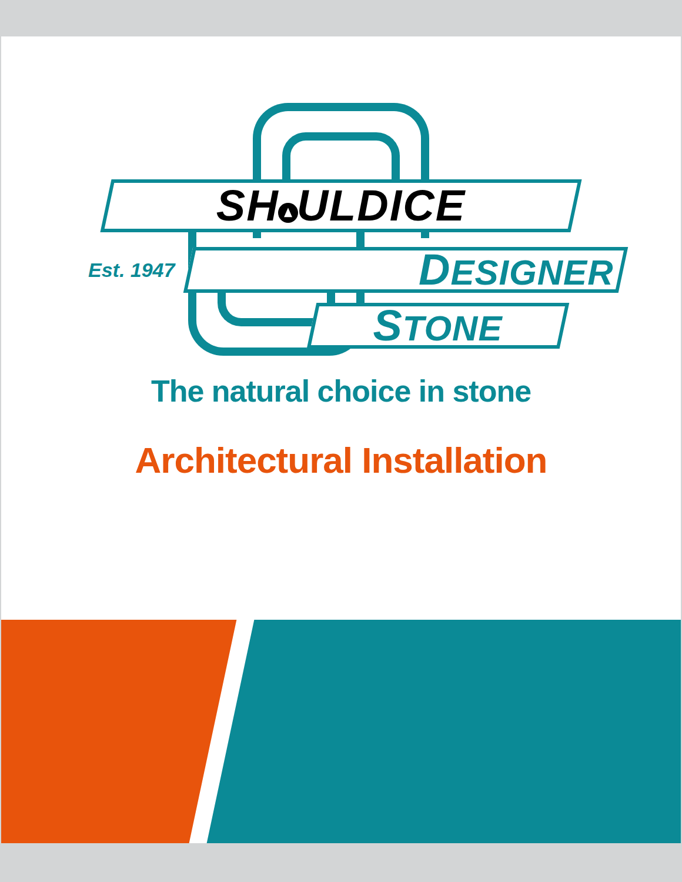Est. 1947
SH ULDICE
DESIGNER
STONE
The natural choice in stone
Architectural Installation